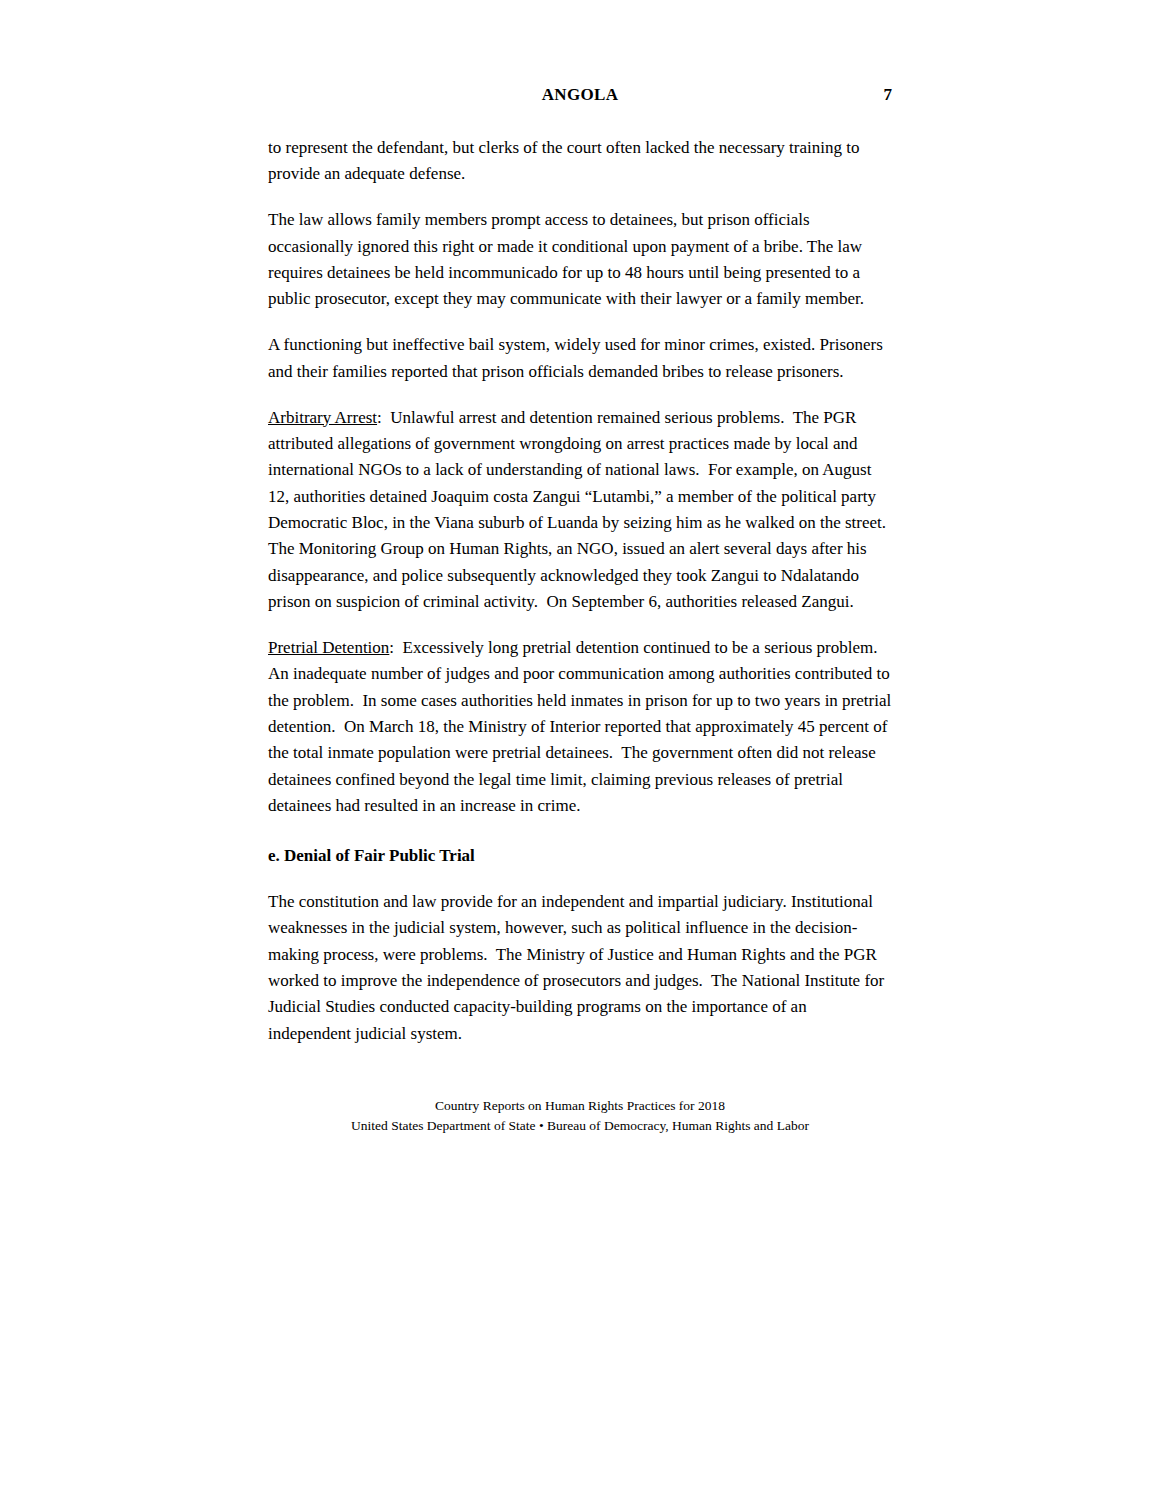ANGOLA 7
to represent the defendant, but clerks of the court often lacked the necessary training to provide an adequate defense.
The law allows family members prompt access to detainees, but prison officials occasionally ignored this right or made it conditional upon payment of a bribe. The law requires detainees be held incommunicado for up to 48 hours until being presented to a public prosecutor, except they may communicate with their lawyer or a family member.
A functioning but ineffective bail system, widely used for minor crimes, existed. Prisoners and their families reported that prison officials demanded bribes to release prisoners.
Arbitrary Arrest: Unlawful arrest and detention remained serious problems. The PGR attributed allegations of government wrongdoing on arrest practices made by local and international NGOs to a lack of understanding of national laws. For example, on August 12, authorities detained Joaquim costa Zangui “Lutambi,” a member of the political party Democratic Bloc, in the Viana suburb of Luanda by seizing him as he walked on the street. The Monitoring Group on Human Rights, an NGO, issued an alert several days after his disappearance, and police subsequently acknowledged they took Zangui to Ndalatando prison on suspicion of criminal activity. On September 6, authorities released Zangui.
Pretrial Detention: Excessively long pretrial detention continued to be a serious problem. An inadequate number of judges and poor communication among authorities contributed to the problem. In some cases authorities held inmates in prison for up to two years in pretrial detention. On March 18, the Ministry of Interior reported that approximately 45 percent of the total inmate population were pretrial detainees. The government often did not release detainees confined beyond the legal time limit, claiming previous releases of pretrial detainees had resulted in an increase in crime.
e. Denial of Fair Public Trial
The constitution and law provide for an independent and impartial judiciary. Institutional weaknesses in the judicial system, however, such as political influence in the decision-making process, were problems. The Ministry of Justice and Human Rights and the PGR worked to improve the independence of prosecutors and judges. The National Institute for Judicial Studies conducted capacity-building programs on the importance of an independent judicial system.
Country Reports on Human Rights Practices for 2018
United States Department of State • Bureau of Democracy, Human Rights and Labor